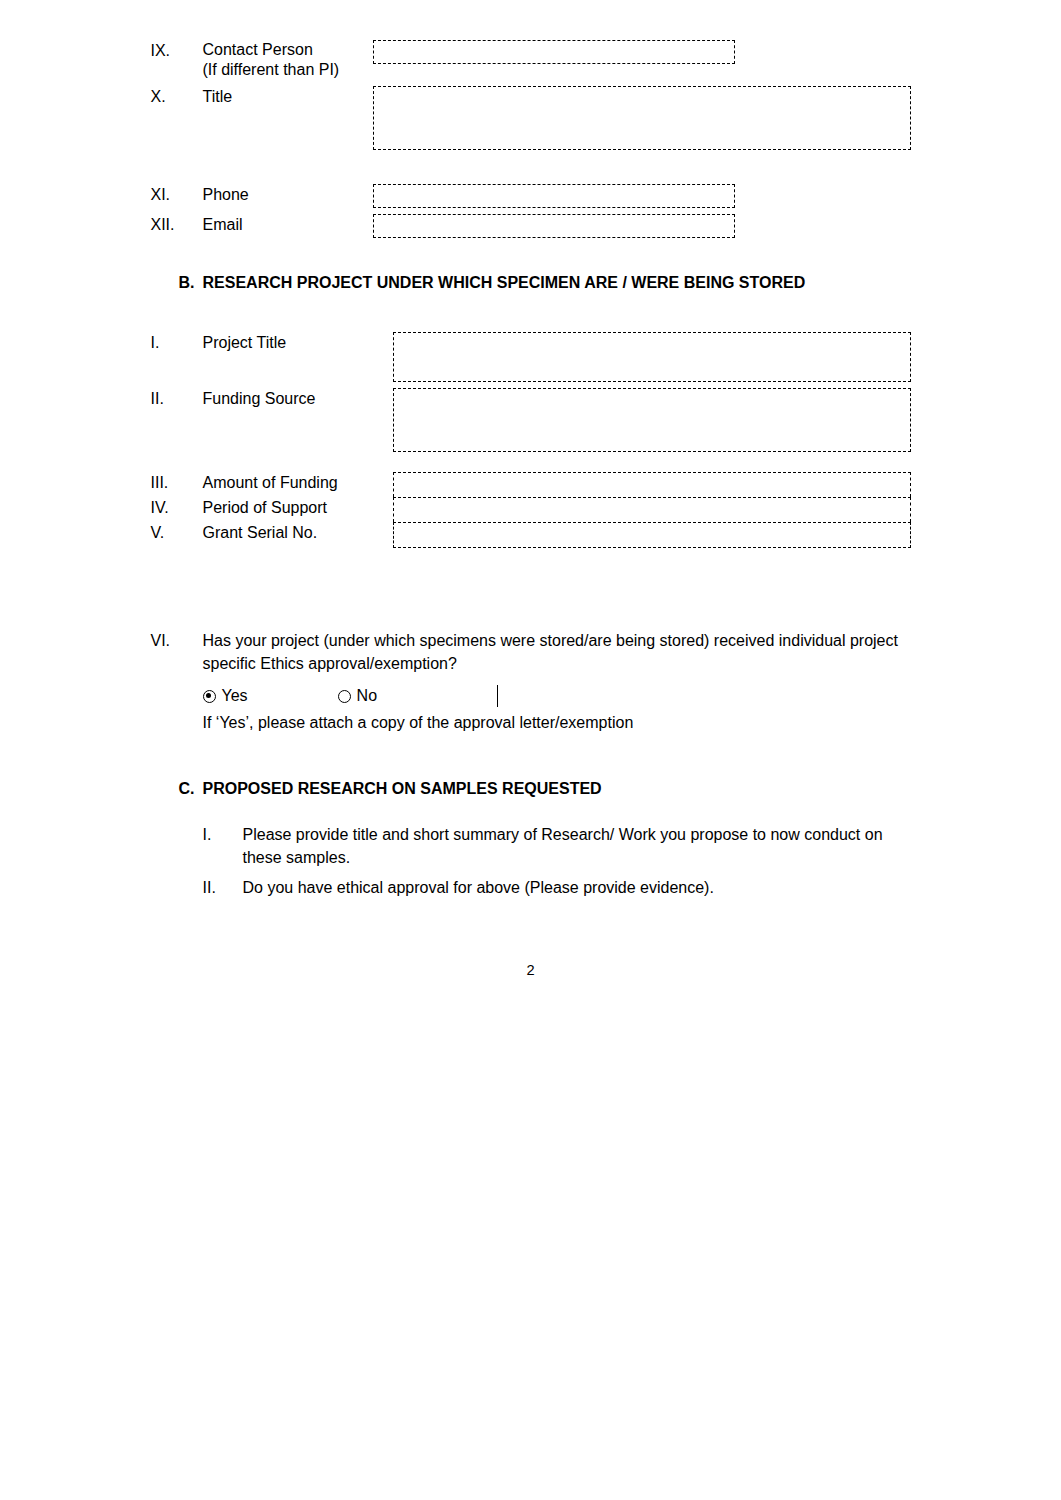IX.
Contact Person
(If different than PI)
X.
Title
XI.
Phone
XII.
Email
B. RESEARCH PROJECT UNDER WHICH SPECIMEN ARE / WERE BEING STORED
I.
Project Title
II.
Funding Source
III.
Amount of Funding
IV.
Period of Support
V.
Grant Serial No.
VI.
Has your project (under which specimens were stored/are being stored) received individual project specific Ethics approval/exemption?
Yes
No
If ‘Yes’, please attach a copy of the approval letter/exemption
C. PROPOSED RESEARCH ON SAMPLES REQUESTED
I.
Please provide title and short summary of Research/ Work you propose to now conduct on these samples.
II.
Do you have ethical approval for above (Please provide evidence).
2